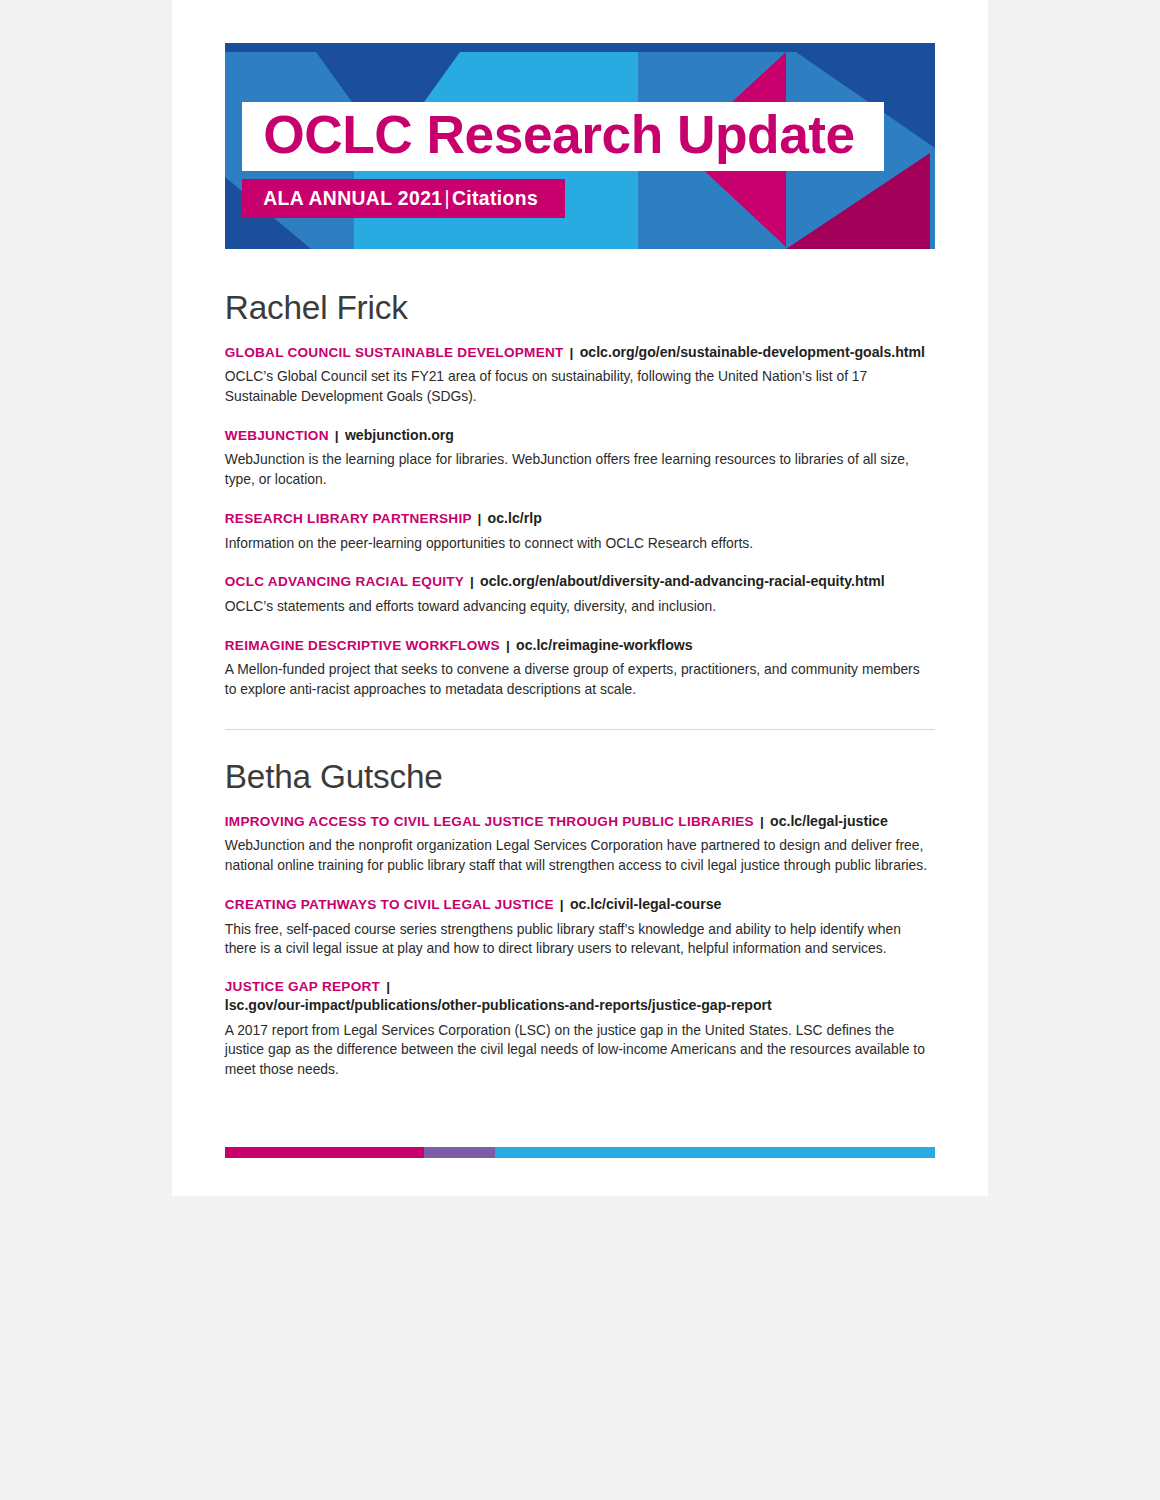OCLC Research Update
ALA ANNUAL 2021|Citations
Rachel Frick
GLOBAL COUNCIL SUSTAINABLE DEVELOPMENT | oclc.org/go/en/sustainable-development-goals.html
OCLC’s Global Council set its FY21 area of focus on sustainability, following the United Nation’s list of 17 Sustainable Development Goals (SDGs).
WEBJUNCTION | webjunction.org
WebJunction is the learning place for libraries. WebJunction offers free learning resources to libraries of all size, type, or location.
RESEARCH LIBRARY PARTNERSHIP | oc.lc/rlp
Information on the peer-learning opportunities to connect with OCLC Research efforts.
OCLC ADVANCING RACIAL EQUITY | oclc.org/en/about/diversity-and-advancing-racial-equity.html
OCLC’s statements and efforts toward advancing equity, diversity, and inclusion.
REIMAGINE DESCRIPTIVE WORKFLOWS | oc.lc/reimagine-workflows
A Mellon-funded project that seeks to convene a diverse group of experts, practitioners, and community members to explore anti-racist approaches to metadata descriptions at scale.
Betha Gutsche
IMPROVING ACCESS TO CIVIL LEGAL JUSTICE THROUGH PUBLIC LIBRARIES | oc.lc/legal-justice
WebJunction and the nonprofit organization Legal Services Corporation have partnered to design and deliver free, national online training for public library staff that will strengthen access to civil legal justice through public libraries.
CREATING PATHWAYS TO CIVIL LEGAL JUSTICE | oc.lc/civil-legal-course
This free, self-paced course series strengthens public library staff’s knowledge and ability to help identify when there is a civil legal issue at play and how to direct library users to relevant, helpful information and services.
JUSTICE GAP REPORT |
lsc.gov/our-impact/publications/other-publications-and-reports/justice-gap-report
A 2017 report from Legal Services Corporation (LSC) on the justice gap in the United States. LSC defines the justice gap as the difference between the civil legal needs of low-income Americans and the resources available to meet those needs.